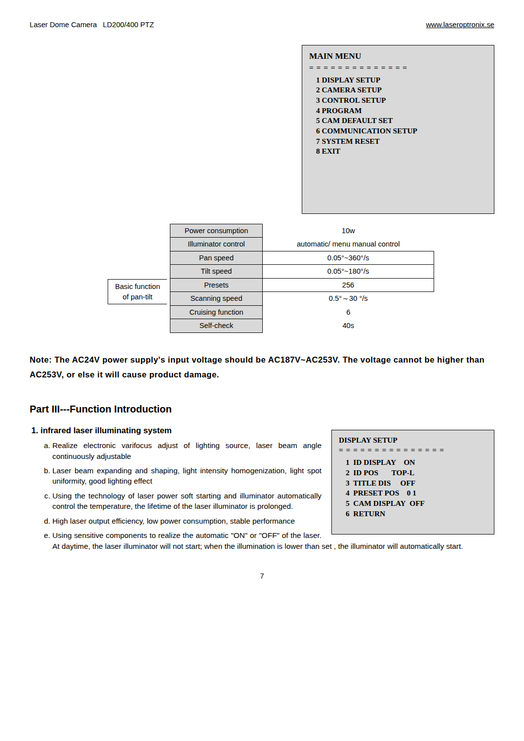Laser Dome Camera LD200/400 PTZ www.laseroptronix.se
MAIN MENU
= = = = = = = = = = = = = =
1 DISPLAY SETUP
2 CAMERA SETUP
3 CONTROL SETUP
4 PROGRAM
5 CAM DEFAULT SET
6 COMMUNICATION SETUP
7 SYSTEM RESET
8 EXIT
| | Power consumption | 10w |
| | Illuminator control | automatic/ menu manual control |
| Basic function of pan-tilt | Pan speed | 0.05°~360°/s |
| Tilt speed | 0.05°~180°/s |
| Presets | 256 |
| Scanning speed | 0.5°～30 °/s |
| Cruising function | 6 |
| Self-check | 40s |
Note: The AC24V power supply's input voltage should be AC187V~AC253V. The voltage cannot be higher than AC253V, or else it will cause product damage.
Part III---Function Introduction
infrared laser illuminating system
DISPLAY SETUP
= = = = = = = = = = = = = = =
1 ID DISPLAY ON
2 ID POS TOP-L
3 TITLE DIS OFF
4 PRESET POS 0 1
5 CAM DISPLAY OFF
6 RETURN
Realize electronic varifocus adjust of lighting source, laser beam angle continuously adjustable
Laser beam expanding and shaping, light intensity homogenization, light spot uniformity, good lighting effect
Using the technology of laser power soft starting and illuminator automatically control the temperature, the lifetime of the laser illuminator is prolonged.
High laser output efficiency, low power consumption, stable performance
Using sensitive components to realize the automatic "ON" or "OFF" of the laser. At daytime, the laser illuminator will not start; when the illumination is lower than set , the illuminator will automatically start.
7